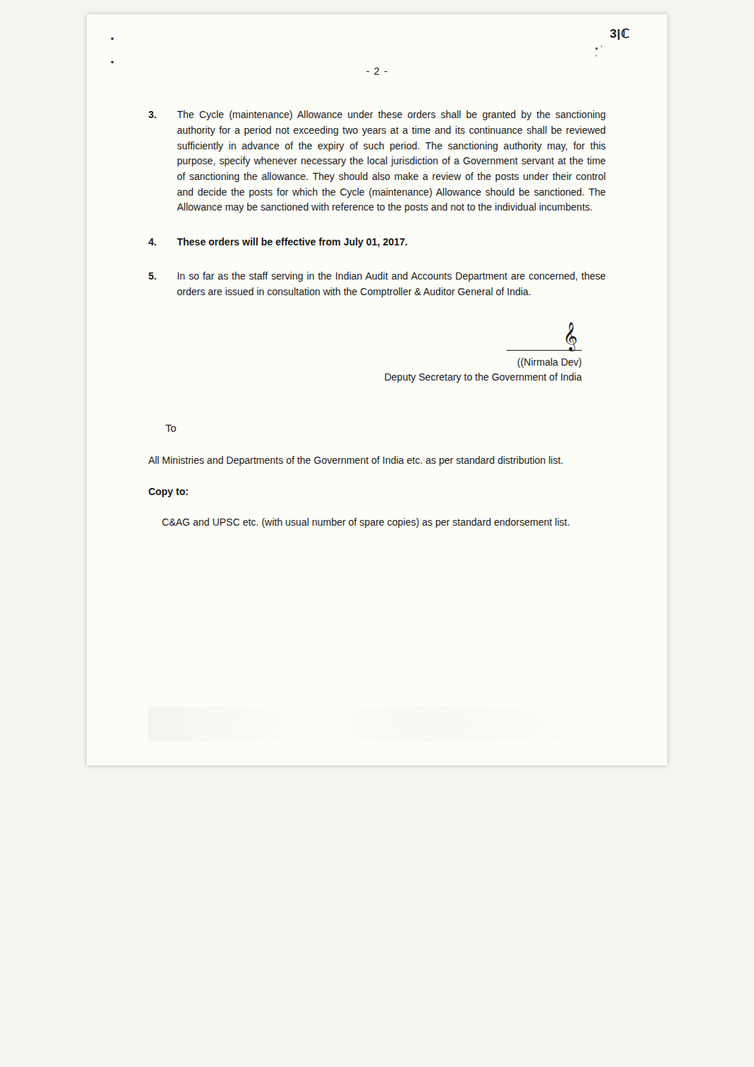3|ℂ
• ’
’
•
•
- 2 -
3.
The Cycle (maintenance) Allowance under these orders shall be granted by the sanctioning authority for a period not exceeding two years at a time and its continuance shall be reviewed sufficiently in advance of the expiry of such period. The sanctioning authority may, for this purpose, specify whenever necessary the local jurisdiction of a Government servant at the time of sanctioning the allowance. They should also make a review of the posts under their control and decide the posts for which the Cycle (maintenance) Allowance should be sanctioned. The Allowance may be sanctioned with reference to the posts and not to the individual incumbents.
4.
These orders will be effective from July 01, 2017.
5.
In so far as the staff serving in the Indian Audit and Accounts Department are concerned, these orders are issued in consultation with the Comptroller & Auditor General of India.
𝄞   ((Nirmala Dev)
Deputy Secretary to the Government of India
To
All Ministries and Departments of the Government of India etc. as per standard distribution list.
Copy to:
C&AG and UPSC etc. (with usual number of spare copies) as per standard endorsement list.